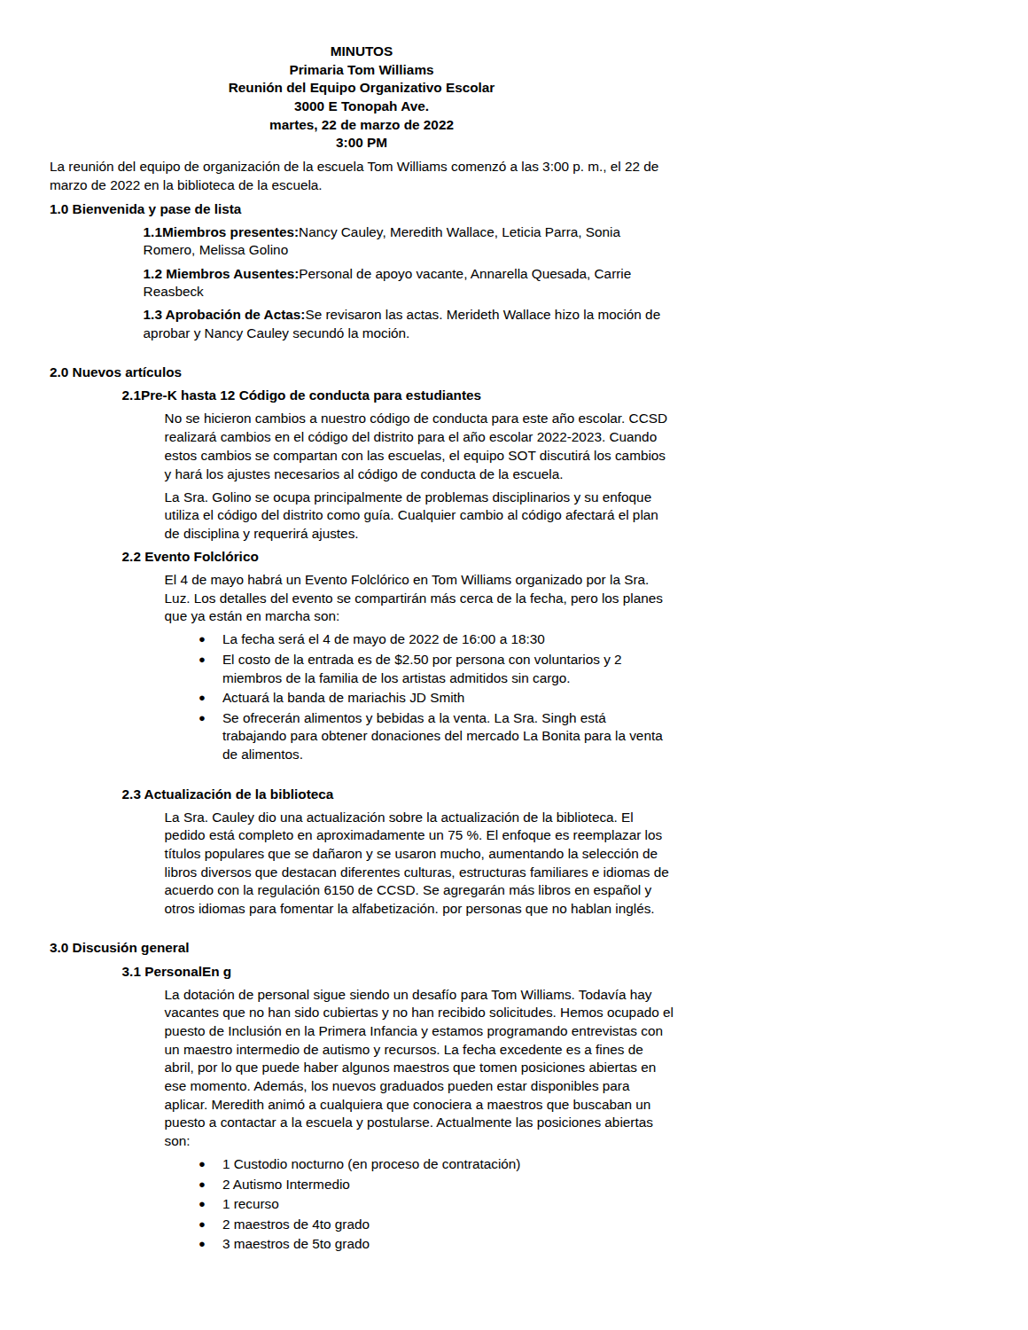MINUTOS
Primaria Tom Williams
Reunión del Equipo Organizativo Escolar
3000 E Tonopah Ave.
martes, 22 de marzo de 2022
3:00 PM
La reunión del equipo de organización de la escuela Tom Williams comenzó a las 3:00 p. m., el 22 de marzo de 2022 en la biblioteca de la escuela.
1.0 Bienvenida y pase de lista
1.1Miembros presentes: Nancy Cauley, Meredith Wallace, Leticia Parra, Sonia Romero, Melissa Golino
1.2 Miembros Ausentes: Personal de apoyo vacante, Annarella Quesada, Carrie Reasbeck
1.3 Aprobación de Actas: Se revisaron las actas. Merideth Wallace hizo la moción de aprobar y Nancy Cauley secundó la moción.
2.0 Nuevos artículos
2.1Pre-K hasta 12 Código de conducta para estudiantes
No se hicieron cambios a nuestro código de conducta para este año escolar. CCSD realizará cambios en el código del distrito para el año escolar 2022-2023. Cuando estos cambios se compartan con las escuelas, el equipo SOT discutirá los cambios y hará los ajustes necesarios al código de conducta de la escuela.
La Sra. Golino se ocupa principalmente de problemas disciplinarios y su enfoque utiliza el código del distrito como guía. Cualquier cambio al código afectará el plan de disciplina y requerirá ajustes.
2.2 Evento Folclórico
El 4 de mayo habrá un Evento Folclórico en Tom Williams organizado por la Sra. Luz. Los detalles del evento se compartirán más cerca de la fecha, pero los planes que ya están en marcha son:
La fecha será el 4 de mayo de 2022 de 16:00 a 18:30
El costo de la entrada es de $2.50 por persona con voluntarios y 2 miembros de la familia de los artistas admitidos sin cargo.
Actuará la banda de mariachis JD Smith
Se ofrecerán alimentos y bebidas a la venta. La Sra. Singh está trabajando para obtener donaciones del mercado La Bonita para la venta de alimentos.
2.3 Actualización de la biblioteca
La Sra. Cauley dio una actualización sobre la actualización de la biblioteca. El pedido está completo en aproximadamente un 75 %. El enfoque es reemplazar los títulos populares que se dañaron y se usaron mucho, aumentando la selección de libros diversos que destacan diferentes culturas, estructuras familiares e idiomas de acuerdo con la regulación 6150 de CCSD. Se agregarán más libros en español y otros idiomas para fomentar la alfabetización. por personas que no hablan inglés.
3.0 Discusión general
3.1 PersonalEn g
La dotación de personal sigue siendo un desafío para Tom Williams. Todavía hay vacantes que no han sido cubiertas y no han recibido solicitudes. Hemos ocupado el puesto de Inclusión en la Primera Infancia y estamos programando entrevistas con un maestro intermedio de autismo y recursos. La fecha excedente es a fines de abril, por lo que puede haber algunos maestros que tomen posiciones abiertas en ese momento. Además, los nuevos graduados pueden estar disponibles para aplicar. Meredith animó a cualquiera que conociera a maestros que buscaban un puesto a contactar a la escuela y postularse. Actualmente las posiciones abiertas son:
1 Custodio nocturno (en proceso de contratación)
2 Autismo Intermedio
1 recurso
2 maestros de 4to grado
3 maestros de 5to grado